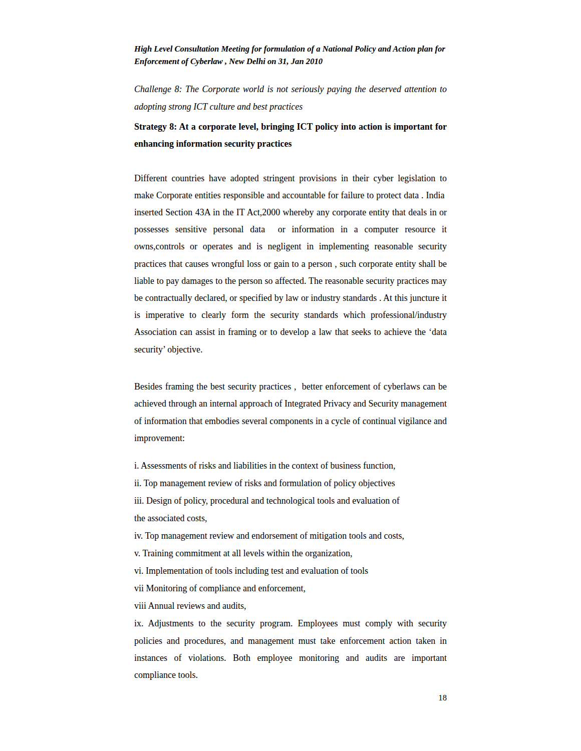High Level Consultation Meeting for formulation of a National Policy and Action plan for Enforcement of Cyberlaw , New Delhi on 31, Jan 2010
Challenge 8: The Corporate world is not seriously paying the deserved attention to adopting strong ICT culture and best practices
Strategy 8: At a corporate level, bringing ICT policy into action is important for enhancing information security practices
Different countries have adopted stringent provisions in their cyber legislation to make Corporate entities responsible and accountable for failure to protect data . India inserted Section 43A in the IT Act,2000 whereby any corporate entity that deals in or possesses sensitive personal data or information in a computer resource it owns,controls or operates and is negligent in implementing reasonable security practices that causes wrongful loss or gain to a person , such corporate entity shall be liable to pay damages to the person so affected. The reasonable security practices may be contractually declared, or specified by law or industry standards . At this juncture it is imperative to clearly form the security standards which professional/industry Association can assist in framing or to develop a law that seeks to achieve the ‘data security’ objective.
Besides framing the best security practices , better enforcement of cyberlaws can be achieved through an internal approach of Integrated Privacy and Security management of information that embodies several components in a cycle of continual vigilance and improvement:
i. Assessments of risks and liabilities in the context of business function,
ii. Top management review of risks and formulation of policy objectives
iii. Design of policy, procedural and technological tools and evaluation of
the associated costs,
iv. Top management review and endorsement of mitigation tools and costs,
v. Training commitment at all levels within the organization,
vi. Implementation of tools including test and evaluation of tools
vii Monitoring of compliance and enforcement,
viii Annual reviews and audits,
ix. Adjustments to the security program. Employees must comply with security policies and procedures, and management must take enforcement action taken in instances of violations. Both employee monitoring and audits are important compliance tools.
18